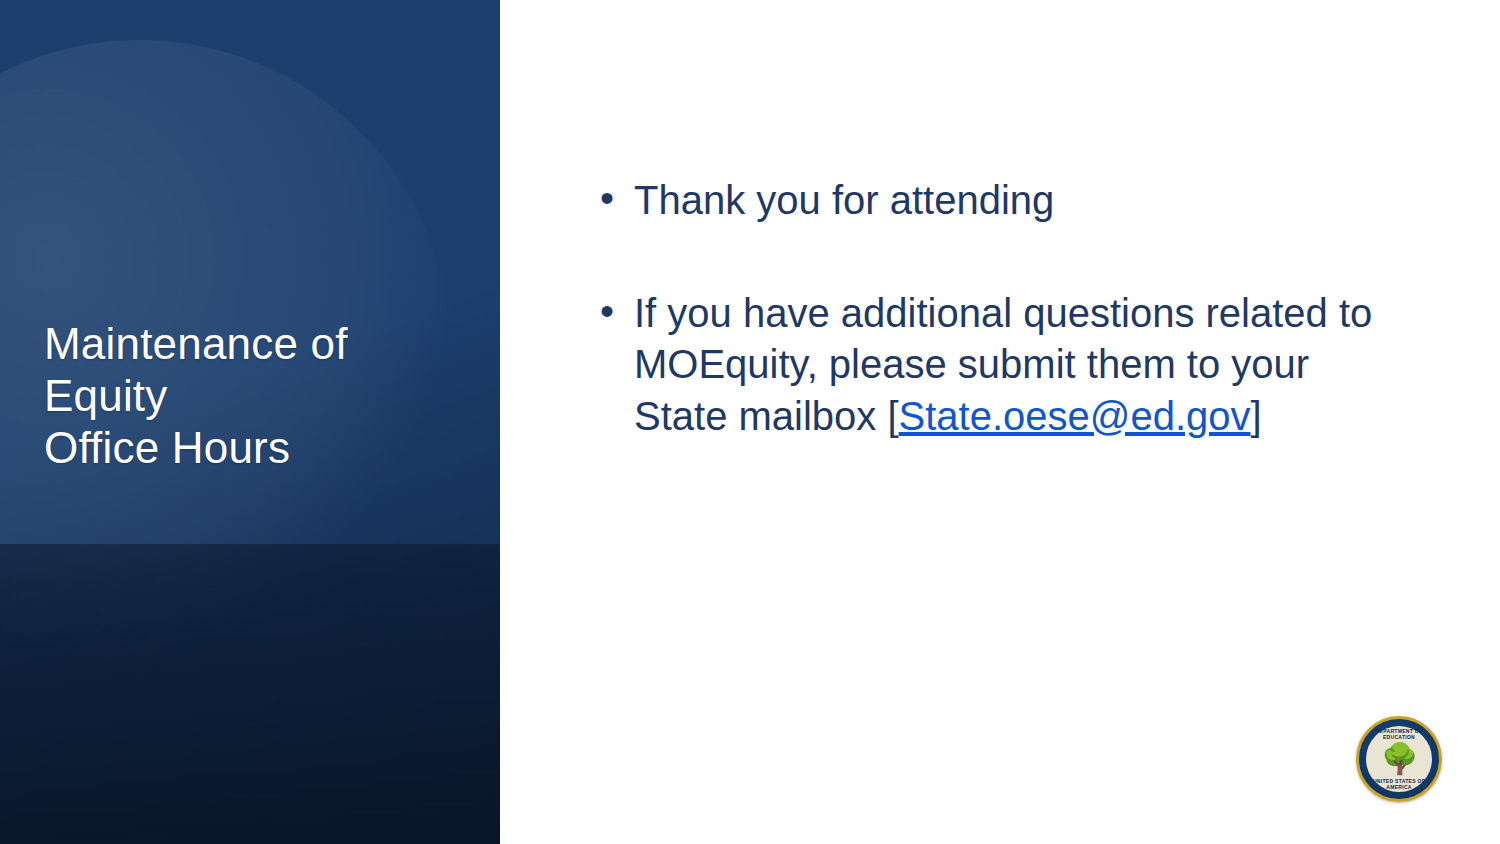Maintenance of Equity
Office Hours
Thank you for attending
If you have additional questions related to MOEquity, please submit them to your State mailbox [State.oese@ed.gov]
Department of Education 🌳 United States of America